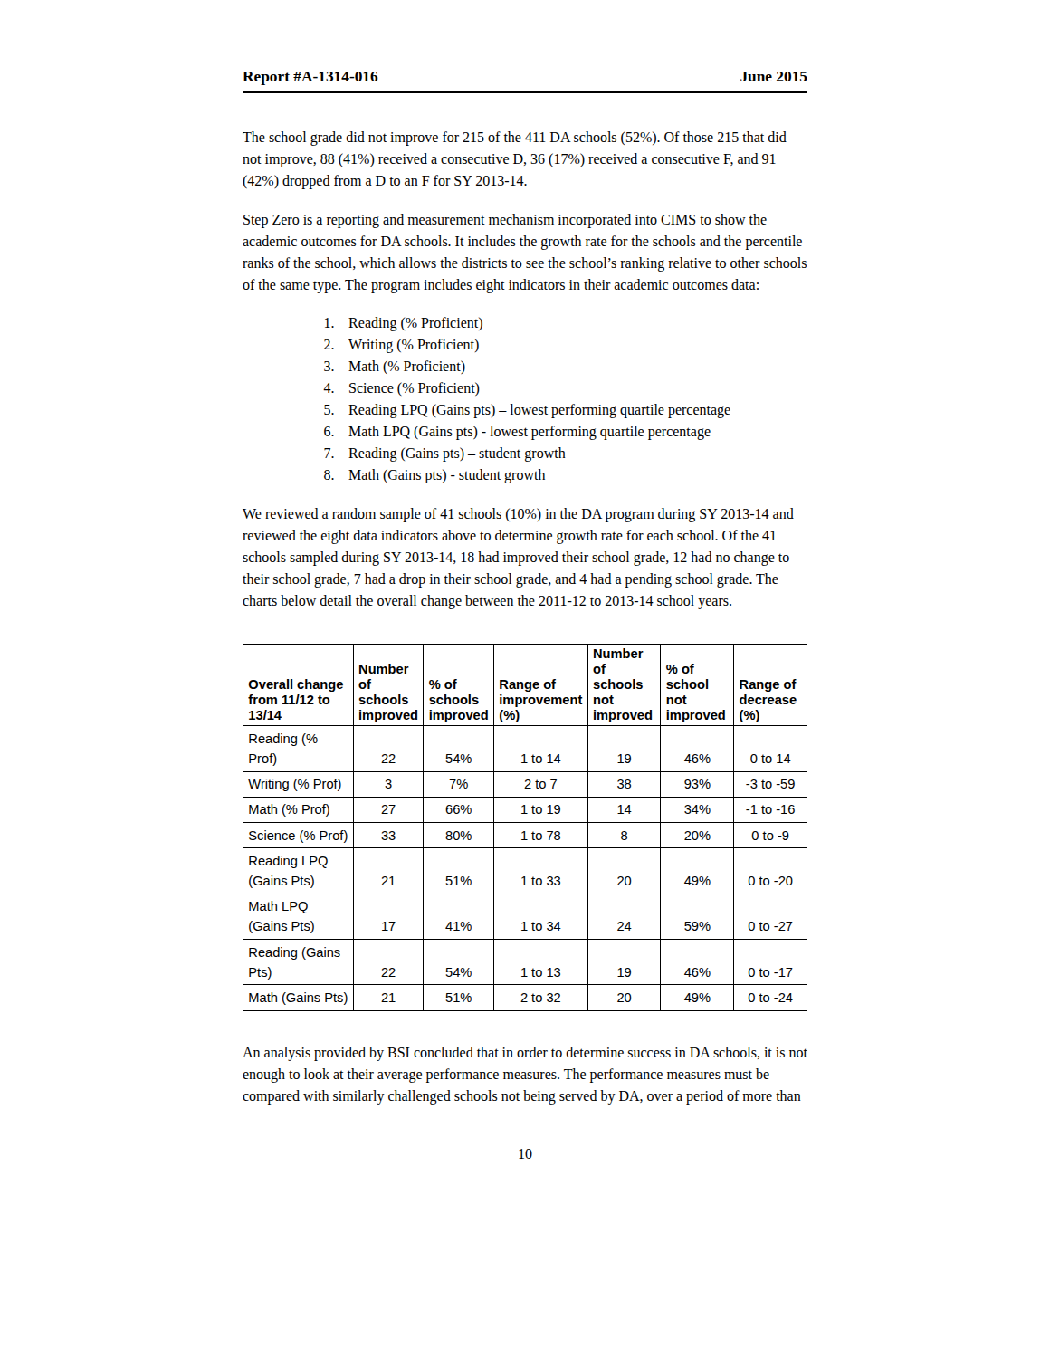Report #A-1314-016 June 2015
The school grade did not improve for 215 of the 411 DA schools (52%). Of those 215 that did not improve, 88 (41%) received a consecutive D, 36 (17%) received a consecutive F, and 91 (42%) dropped from a D to an F for SY 2013-14.
Step Zero is a reporting and measurement mechanism incorporated into CIMS to show the academic outcomes for DA schools. It includes the growth rate for the schools and the percentile ranks of the school, which allows the districts to see the school’s ranking relative to other schools of the same type. The program includes eight indicators in their academic outcomes data:
Reading (% Proficient)
Writing (% Proficient)
Math (% Proficient)
Science (% Proficient)
Reading LPQ (Gains pts) – lowest performing quartile percentage
Math LPQ (Gains pts) - lowest performing quartile percentage
Reading (Gains pts) – student growth
Math (Gains pts) - student growth
We reviewed a random sample of 41 schools (10%) in the DA program during SY 2013-14 and reviewed the eight data indicators above to determine growth rate for each school. Of the 41 schools sampled during SY 2013-14, 18 had improved their school grade, 12 had no change to their school grade, 7 had a drop in their school grade, and 4 had a pending school grade. The charts below detail the overall change between the 2011-12 to 2013-14 school years.
| Overall change from 11/12 to 13/14 | Number of schools improved | % of schools improved | Range of improvement (%) | Number of schools not improved | % of school not improved | Range of decrease (%) |
| --- | --- | --- | --- | --- | --- | --- |
| Reading (% Prof) | 22 | 54% | 1 to 14 | 19 | 46% | 0 to 14 |
| Writing (% Prof) | 3 | 7% | 2 to 7 | 38 | 93% | -3 to -59 |
| Math (% Prof) | 27 | 66% | 1 to 19 | 14 | 34% | -1 to -16 |
| Science (% Prof) | 33 | 80% | 1 to 78 | 8 | 20% | 0 to -9 |
| Reading LPQ (Gains Pts) | 21 | 51% | 1 to 33 | 20 | 49% | 0 to -20 |
| Math LPQ (Gains Pts) | 17 | 41% | 1 to 34 | 24 | 59% | 0 to -27 |
| Reading (Gains Pts) | 22 | 54% | 1 to 13 | 19 | 46% | 0 to -17 |
| Math (Gains Pts) | 21 | 51% | 2 to 32 | 20 | 49% | 0 to -24 |
An analysis provided by BSI concluded that in order to determine success in DA schools, it is not enough to look at their average performance measures. The performance measures must be compared with similarly challenged schools not being served by DA, over a period of more than
10